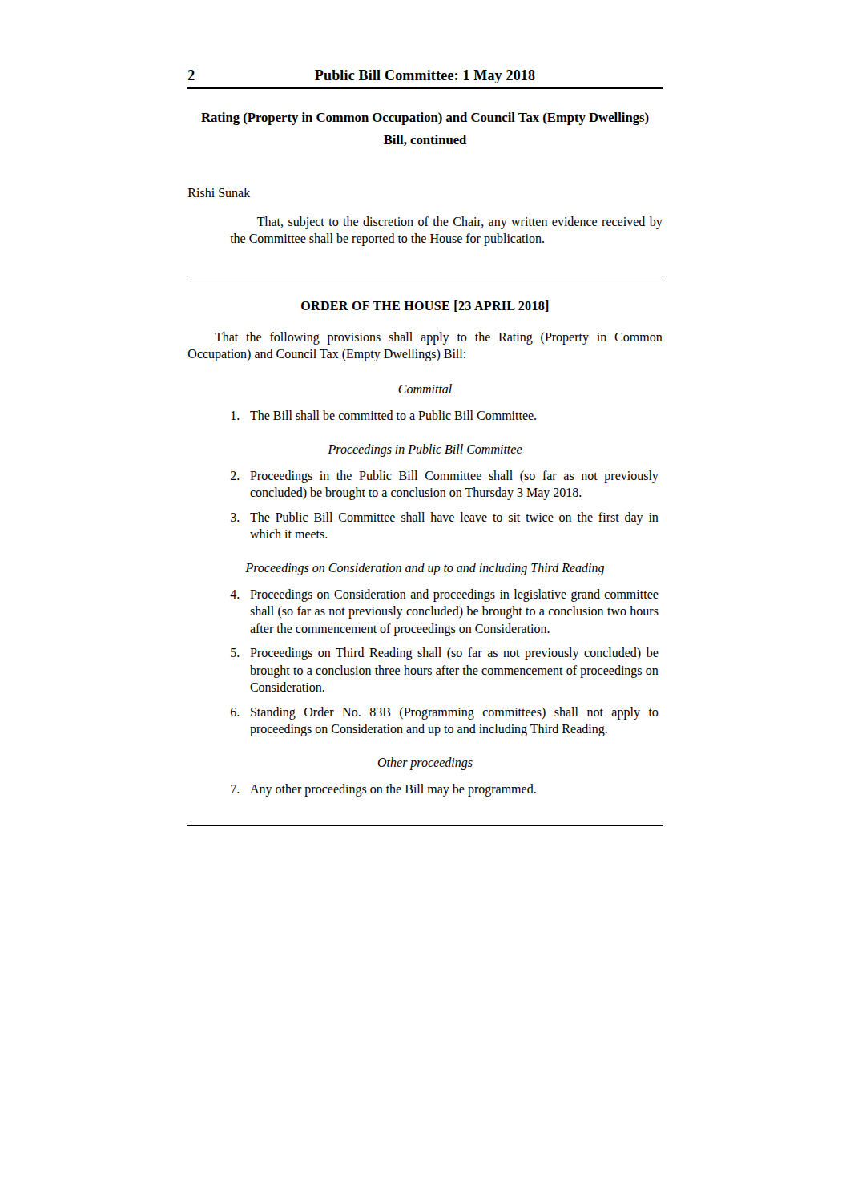2
Public Bill Committee: 1 May 2018
Rating (Property in Common Occupation) and Council Tax (Empty Dwellings)
Bill, continued
Rishi Sunak
That, subject to the discretion of the Chair, any written evidence received by the Committee shall be reported to the House for publication.
ORDER OF THE HOUSE [23 APRIL 2018]
That the following provisions shall apply to the Rating (Property in Common Occupation) and Council Tax (Empty Dwellings) Bill:
Committal
1. The Bill shall be committed to a Public Bill Committee.
Proceedings in Public Bill Committee
2. Proceedings in the Public Bill Committee shall (so far as not previously concluded) be brought to a conclusion on Thursday 3 May 2018.
3. The Public Bill Committee shall have leave to sit twice on the first day in which it meets.
Proceedings on Consideration and up to and including Third Reading
4. Proceedings on Consideration and proceedings in legislative grand committee shall (so far as not previously concluded) be brought to a conclusion two hours after the commencement of proceedings on Consideration.
5. Proceedings on Third Reading shall (so far as not previously concluded) be brought to a conclusion three hours after the commencement of proceedings on Consideration.
6. Standing Order No. 83B (Programming committees) shall not apply to proceedings on Consideration and up to and including Third Reading.
Other proceedings
7. Any other proceedings on the Bill may be programmed.